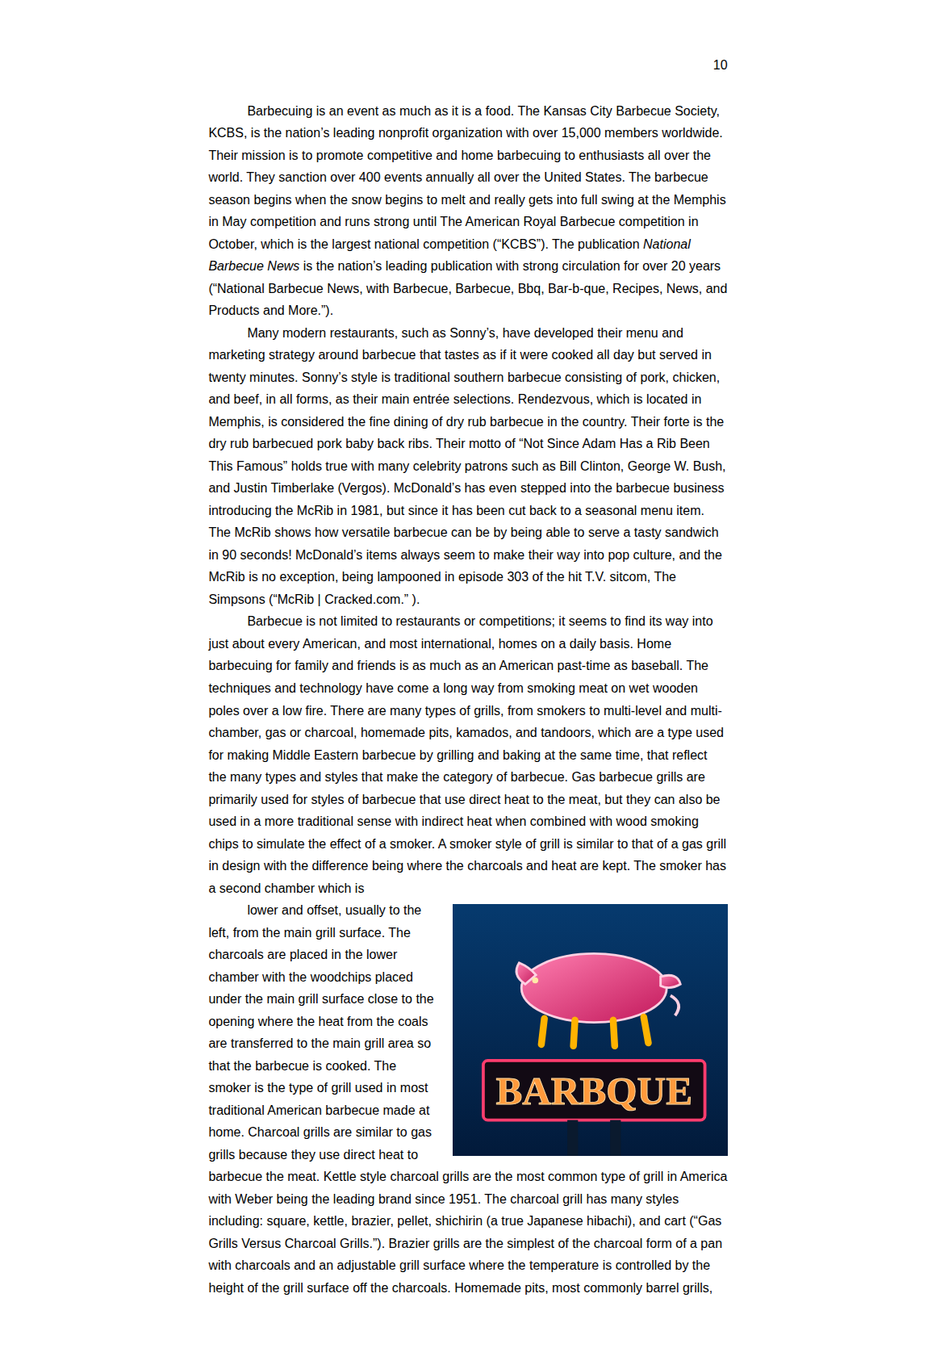10
Barbecuing is an event as much as it is a food. The Kansas City Barbecue Society, KCBS, is the nation’s leading nonprofit organization with over 15,000 members worldwide. Their mission is to promote competitive and home barbecuing to enthusiasts all over the world. They sanction over 400 events annually all over the United States. The barbecue season begins when the snow begins to melt and really gets into full swing at the Memphis in May competition and runs strong until The American Royal Barbecue competition in October, which is the largest national competition (“KCBS”). The publication National Barbecue News is the nation’s leading publication with strong circulation for over 20 years (“National Barbecue News, with Barbecue, Barbecue, Bbq, Bar-b-que, Recipes, News, and Products and More.”).
Many modern restaurants, such as Sonny’s, have developed their menu and marketing strategy around barbecue that tastes as if it were cooked all day but served in twenty minutes. Sonny’s style is traditional southern barbecue consisting of pork, chicken, and beef, in all forms, as their main entrée selections. Rendezvous, which is located in Memphis, is considered the fine dining of dry rub barbecue in the country. Their forte is the dry rub barbecued pork baby back ribs. Their motto of “Not Since Adam Has a Rib Been This Famous” holds true with many celebrity patrons such as Bill Clinton, George W. Bush, and Justin Timberlake (Vergos). McDonald’s has even stepped into the barbecue business introducing the McRib in 1981, but since it has been cut back to a seasonal menu item. The McRib shows how versatile barbecue can be by being able to serve a tasty sandwich in 90 seconds! McDonald’s items always seem to make their way into pop culture, and the McRib is no exception, being lampooned in episode 303 of the hit T.V. sitcom, The Simpsons (“McRib | Cracked.com.” ).
Barbecue is not limited to restaurants or competitions; it seems to find its way into just about every American, and most international, homes on a daily basis. Home barbecuing for family and friends is as much as an American past-time as baseball. The techniques and technology have come a long way from smoking meat on wet wooden poles over a low fire. There are many types of grills, from smokers to multi-level and multi-chamber, gas or charcoal, homemade pits, kamados, and tandoors, which are a type used for making Middle Eastern barbecue by grilling and baking at the same time, that reflect the many types and styles that make the category of barbecue. Gas barbecue grills are primarily used for styles of barbecue that use direct heat to the meat, but they can also be used in a more traditional sense with indirect heat when combined with wood smoking chips to simulate the effect of a smoker. A smoker style of grill is similar to that of a gas grill in design with the difference being where the charcoals and heat are kept. The smoker has a second chamber which is
lower and offset, usually to the left, from the main grill surface. The charcoals are placed in the lower chamber with the woodchips placed under the main grill surface close to the opening where the heat from the coals are transferred to the main grill area so that the barbecue is cooked. The smoker is the type of grill used in most traditional American barbecue made at home. Charcoal grills are similar to gas grills because they use direct heat to barbecue the meat. Kettle style charcoal grills are the most common type of grill in America with Weber being the leading brand since 1951. The charcoal grill has many styles including: square, kettle, brazier, pellet, shichirin (a true Japanese hibachi), and cart (“Gas Grills Versus Charcoal Grills.”). Brazier grills are the simplest of the charcoal form of a pan with charcoals and an adjustable grill surface where the temperature is controlled by the height of the grill surface off the charcoals. Homemade pits, most commonly barrel grills,